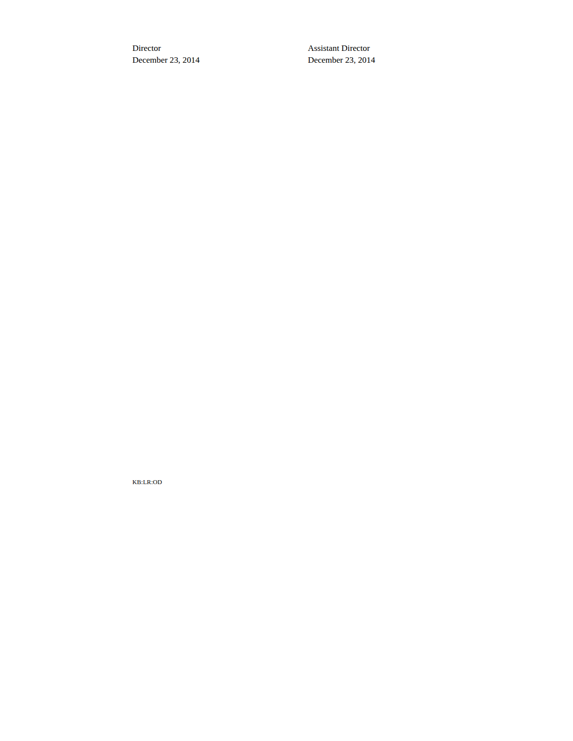Director
December 23, 2014
Assistant Director
December 23, 2014
KB:LR:OD